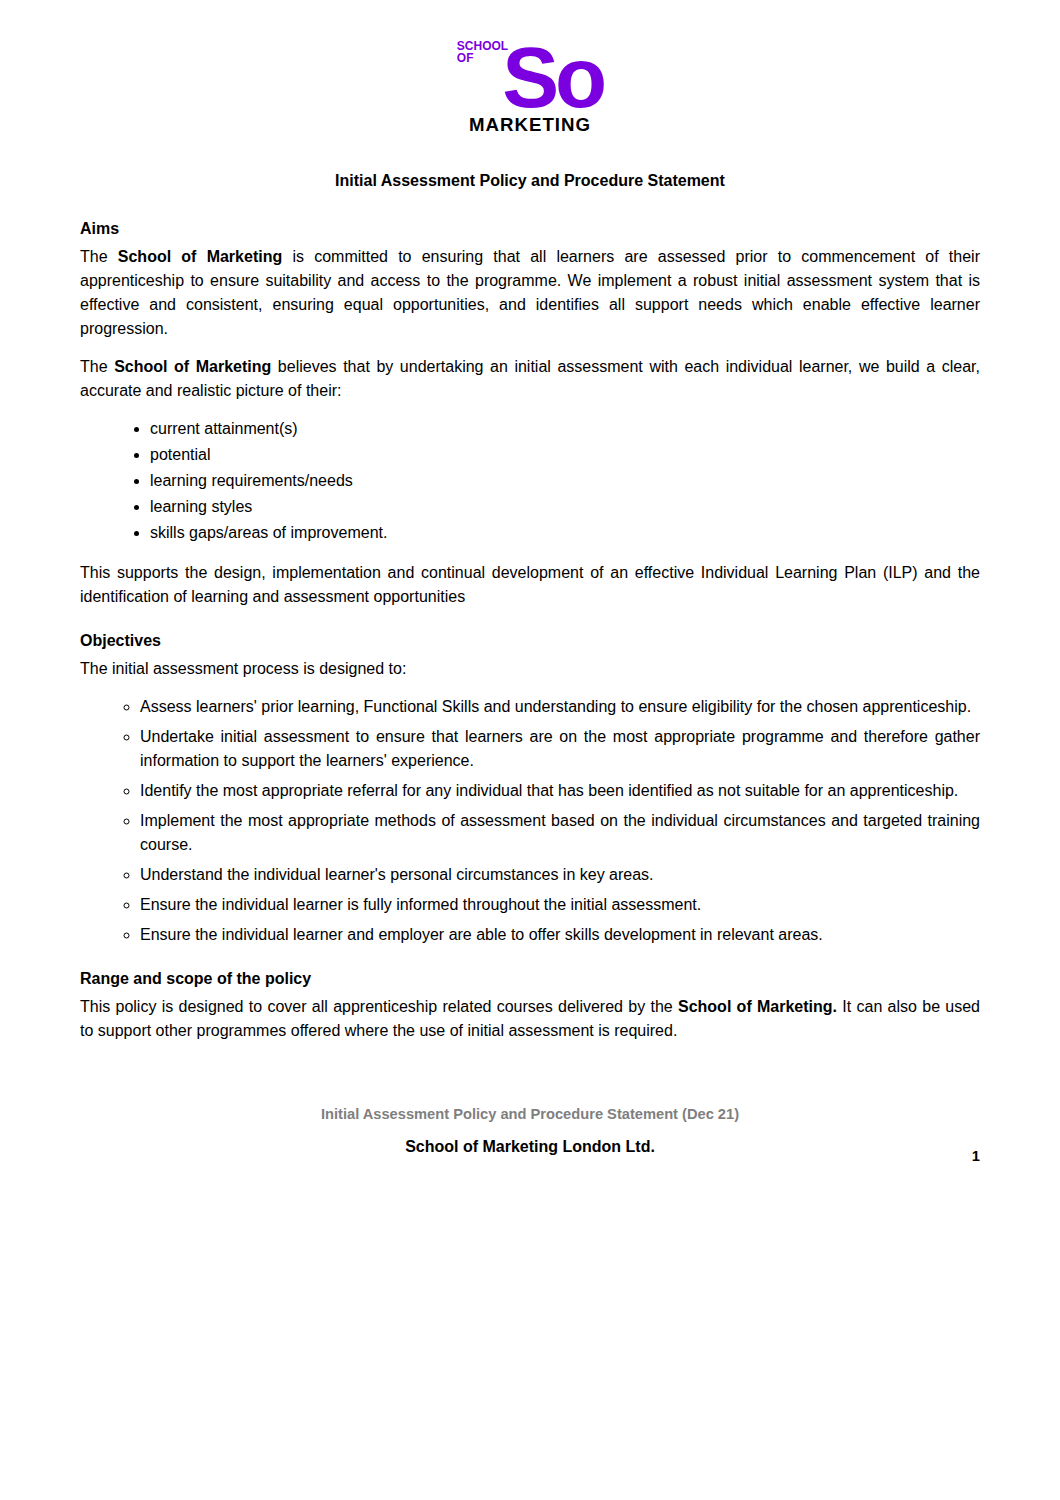SCHOOL
OFSo
MARKETING
Initial Assessment Policy and Procedure Statement
Aims
The School of Marketing is committed to ensuring that all learners are assessed prior to commencement of their apprenticeship to ensure suitability and access to the programme. We implement a robust initial assessment system that is effective and consistent, ensuring equal opportunities, and identifies all support needs which enable effective learner progression.
The School of Marketing believes that by undertaking an initial assessment with each individual learner, we build a clear, accurate and realistic picture of their:
current attainment(s)
potential
learning requirements/needs
learning styles
skills gaps/areas of improvement.
This supports the design, implementation and continual development of an effective Individual Learning Plan (ILP) and the identification of learning and assessment opportunities
Objectives
The initial assessment process is designed to:
Assess learners' prior learning, Functional Skills and understanding to ensure eligibility for the chosen apprenticeship.
Undertake initial assessment to ensure that learners are on the most appropriate programme and therefore gather information to support the learners' experience.
Identify the most appropriate referral for any individual that has been identified as not suitable for an apprenticeship.
Implement the most appropriate methods of assessment based on the individual circumstances and targeted training course.
Understand the individual learner's personal circumstances in key areas.
Ensure the individual learner is fully informed throughout the initial assessment.
Ensure the individual learner and employer are able to offer skills development in relevant areas.
Range and scope of the policy
This policy is designed to cover all apprenticeship related courses delivered by the School of Marketing. It can also be used to support other programmes offered where the use of initial assessment is required.
Initial Assessment Policy and Procedure Statement (Dec 21)
School of Marketing London Ltd.
1